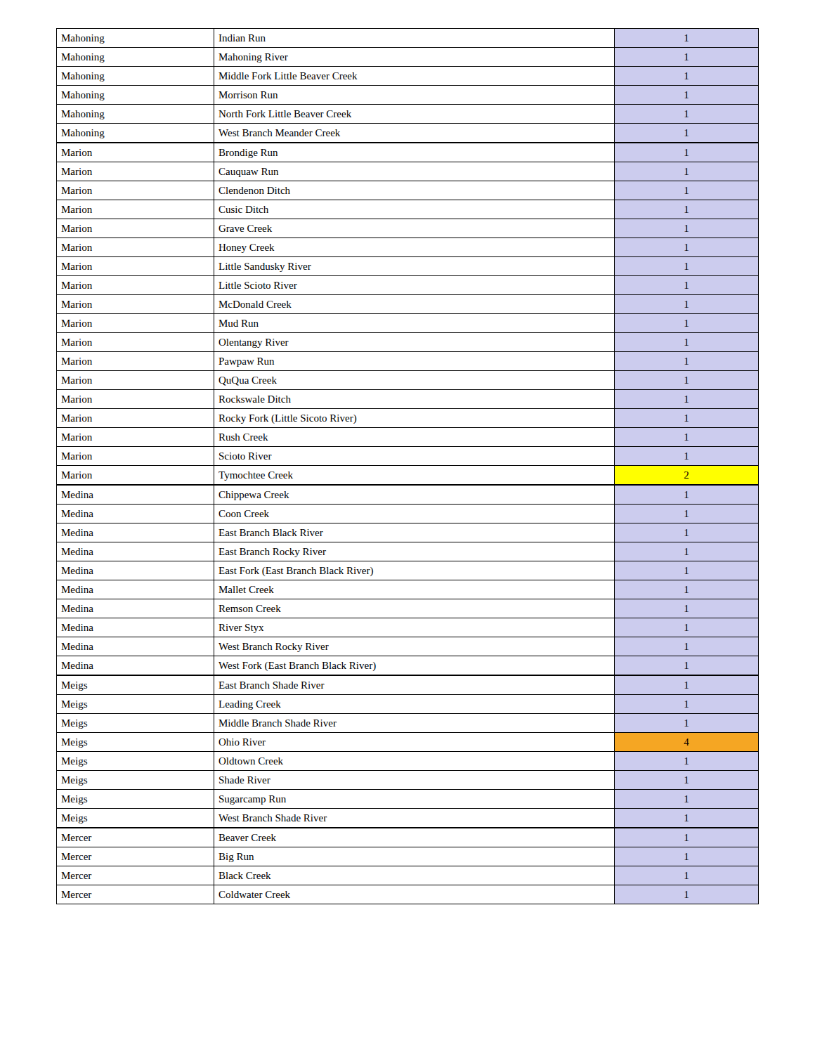| Mahoning | Indian Run | 1 |
| Mahoning | Mahoning River | 1 |
| Mahoning | Middle Fork Little Beaver Creek | 1 |
| Mahoning | Morrison Run | 1 |
| Mahoning | North Fork Little Beaver Creek | 1 |
| Mahoning | West Branch Meander Creek | 1 |
| Marion | Brondige Run | 1 |
| Marion | Cauquaw Run | 1 |
| Marion | Clendenon Ditch | 1 |
| Marion | Cusic Ditch | 1 |
| Marion | Grave Creek | 1 |
| Marion | Honey Creek | 1 |
| Marion | Little Sandusky River | 1 |
| Marion | Little Scioto River | 1 |
| Marion | McDonald Creek | 1 |
| Marion | Mud Run | 1 |
| Marion | Olentangy River | 1 |
| Marion | Pawpaw Run | 1 |
| Marion | QuQua Creek | 1 |
| Marion | Rockswale Ditch | 1 |
| Marion | Rocky Fork (Little Sicoto River) | 1 |
| Marion | Rush Creek | 1 |
| Marion | Scioto River | 1 |
| Marion | Tymochtee Creek | 2 |
| Medina | Chippewa Creek | 1 |
| Medina | Coon Creek | 1 |
| Medina | East Branch Black River | 1 |
| Medina | East Branch Rocky River | 1 |
| Medina | East Fork (East Branch Black River) | 1 |
| Medina | Mallet Creek | 1 |
| Medina | Remson Creek | 1 |
| Medina | River Styx | 1 |
| Medina | West Branch Rocky River | 1 |
| Medina | West Fork (East Branch Black River) | 1 |
| Meigs | East Branch Shade River | 1 |
| Meigs | Leading Creek | 1 |
| Meigs | Middle Branch Shade River | 1 |
| Meigs | Ohio River | 4 |
| Meigs | Oldtown Creek | 1 |
| Meigs | Shade River | 1 |
| Meigs | Sugarcamp Run | 1 |
| Meigs | West Branch Shade River | 1 |
| Mercer | Beaver Creek | 1 |
| Mercer | Big Run | 1 |
| Mercer | Black Creek | 1 |
| Mercer | Coldwater Creek | 1 |